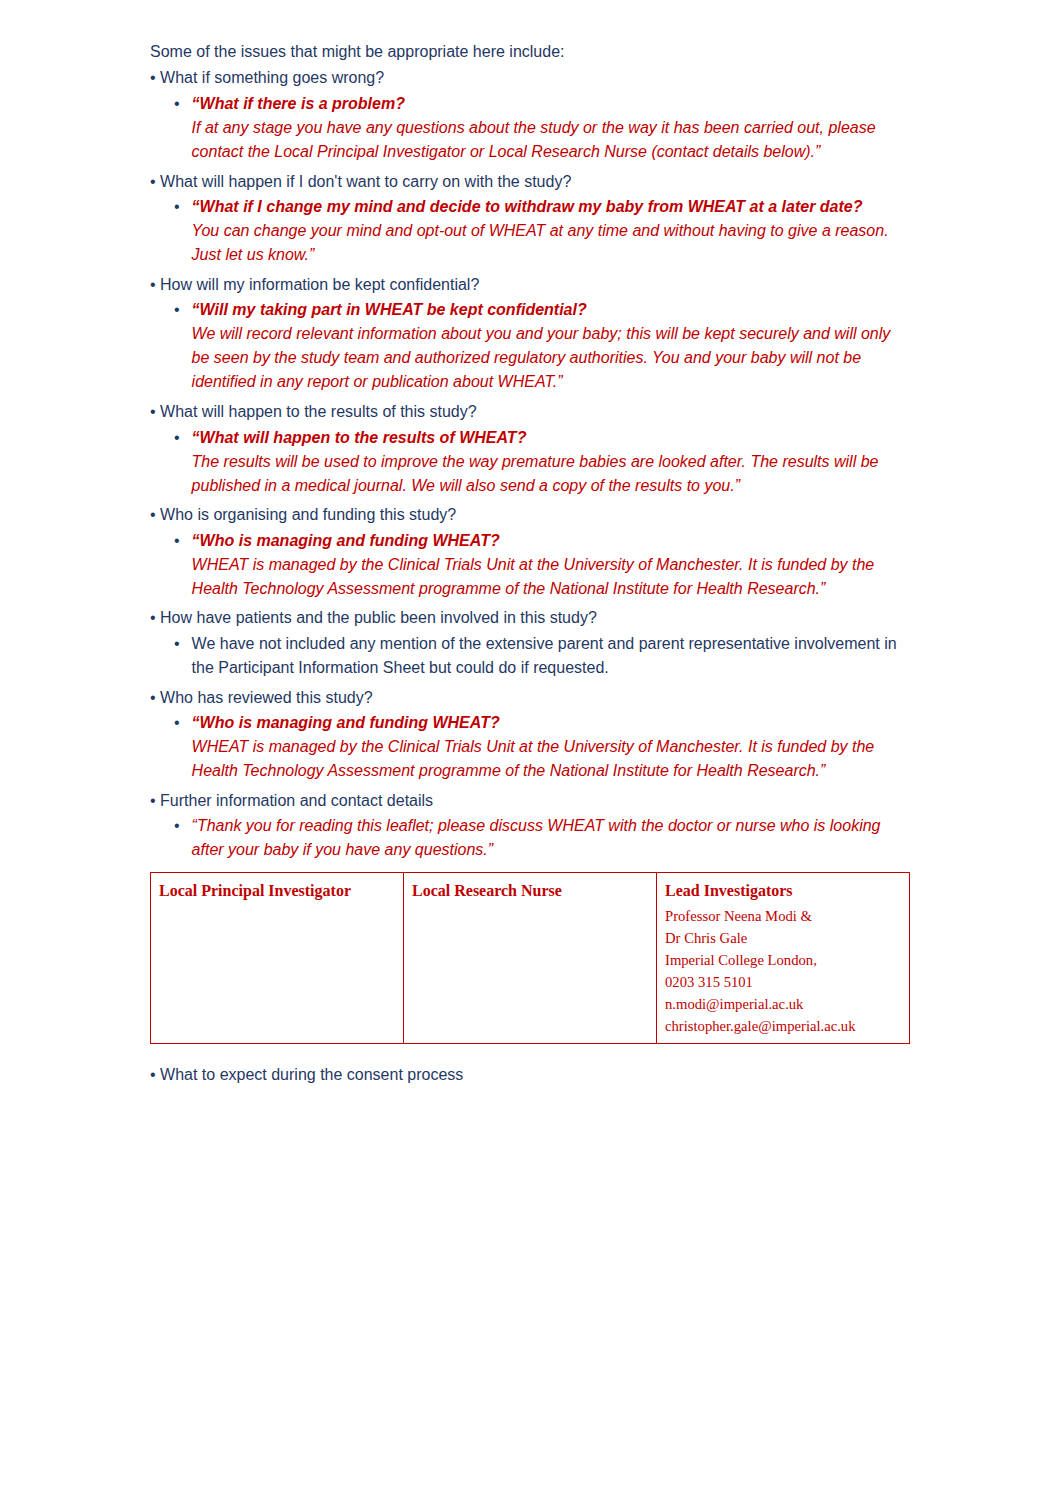Some of the issues that might be appropriate here include:
• What if something goes wrong?
“What if there is a problem? If at any stage you have any questions about the study or the way it has been carried out, please contact the Local Principal Investigator or Local Research Nurse (contact details below).”
• What will happen if I don't want to carry on with the study?
“What if I change my mind and decide to withdraw my baby from WHEAT at a later date? You can change your mind and opt-out of WHEAT at any time and without having to give a reason. Just let us know.”
• How will my information be kept confidential?
“Will my taking part in WHEAT be kept confidential? We will record relevant information about you and your baby; this will be kept securely and will only be seen by the study team and authorized regulatory authorities. You and your baby will not be identified in any report or publication about WHEAT.”
• What will happen to the results of this study?
“What will happen to the results of WHEAT? The results will be used to improve the way premature babies are looked after. The results will be published in a medical journal. We will also send a copy of the results to you.”
• Who is organising and funding this study?
“Who is managing and funding WHEAT? WHEAT is managed by the Clinical Trials Unit at the University of Manchester. It is funded by the Health Technology Assessment programme of the National Institute for Health Research.”
• How have patients and the public been involved in this study?
We have not included any mention of the extensive parent and parent representative involvement in the Participant Information Sheet but could do if requested.
• Who has reviewed this study?
“Who is managing and funding WHEAT? WHEAT is managed by the Clinical Trials Unit at the University of Manchester. It is funded by the Health Technology Assessment programme of the National Institute for Health Research.”
• Further information and contact details
“Thank you for reading this leaflet; please discuss WHEAT with the doctor or nurse who is looking after your baby if you have any questions.”
| Local Principal Investigator | Local Research Nurse | Lead Investigators Professor Neena Modi & Dr Chris Gale Imperial College London, 0203 315 5101 n.modi@imperial.ac.uk christopher.gale@imperial.ac.uk |
• What to expect during the consent process